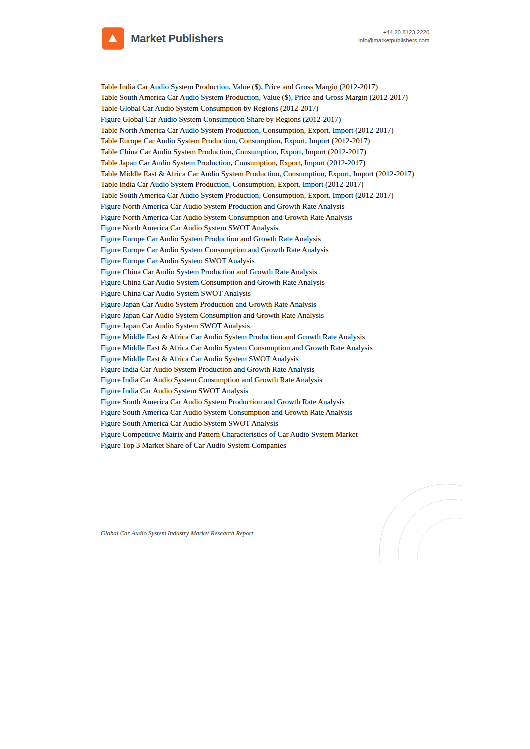Market Publishers
+44 20 8123 2220
info@marketpublishers.com
Table India Car Audio System Production, Value ($), Price and Gross Margin (2012-2017)
Table South America Car Audio System Production, Value ($), Price and Gross Margin (2012-2017)
Table Global Car Audio System Consumption by Regions (2012-2017)
Figure Global Car Audio System Consumption Share by Regions (2012-2017)
Table North America Car Audio System Production, Consumption, Export, Import (2012-2017)
Table Europe Car Audio System Production, Consumption, Export, Import (2012-2017)
Table China Car Audio System Production, Consumption, Export, Import (2012-2017)
Table Japan Car Audio System Production, Consumption, Export, Import (2012-2017)
Table Middle East & Africa Car Audio System Production, Consumption, Export, Import (2012-2017)
Table India Car Audio System Production, Consumption, Export, Import (2012-2017)
Table South America Car Audio System Production, Consumption, Export, Import (2012-2017)
Figure North America Car Audio System Production and Growth Rate Analysis
Figure North America Car Audio System Consumption and Growth Rate Analysis
Figure North America Car Audio System SWOT Analysis
Figure Europe Car Audio System Production and Growth Rate Analysis
Figure Europe Car Audio System Consumption and Growth Rate Analysis
Figure Europe Car Audio System SWOT Analysis
Figure China Car Audio System Production and Growth Rate Analysis
Figure China Car Audio System Consumption and Growth Rate Analysis
Figure China Car Audio System SWOT Analysis
Figure Japan Car Audio System Production and Growth Rate Analysis
Figure Japan Car Audio System Consumption and Growth Rate Analysis
Figure Japan Car Audio System SWOT Analysis
Figure Middle East & Africa Car Audio System Production and Growth Rate Analysis
Figure Middle East & Africa Car Audio System Consumption and Growth Rate Analysis
Figure Middle East & Africa Car Audio System SWOT Analysis
Figure India Car Audio System Production and Growth Rate Analysis
Figure India Car Audio System Consumption and Growth Rate Analysis
Figure India Car Audio System SWOT Analysis
Figure South America Car Audio System Production and Growth Rate Analysis
Figure South America Car Audio System Consumption and Growth Rate Analysis
Figure South America Car Audio System SWOT Analysis
Figure Competitive Matrix and Pattern Characteristics of Car Audio System Market
Figure Top 3 Market Share of Car Audio System Companies
Global Car Audio System Industry Market Research Report